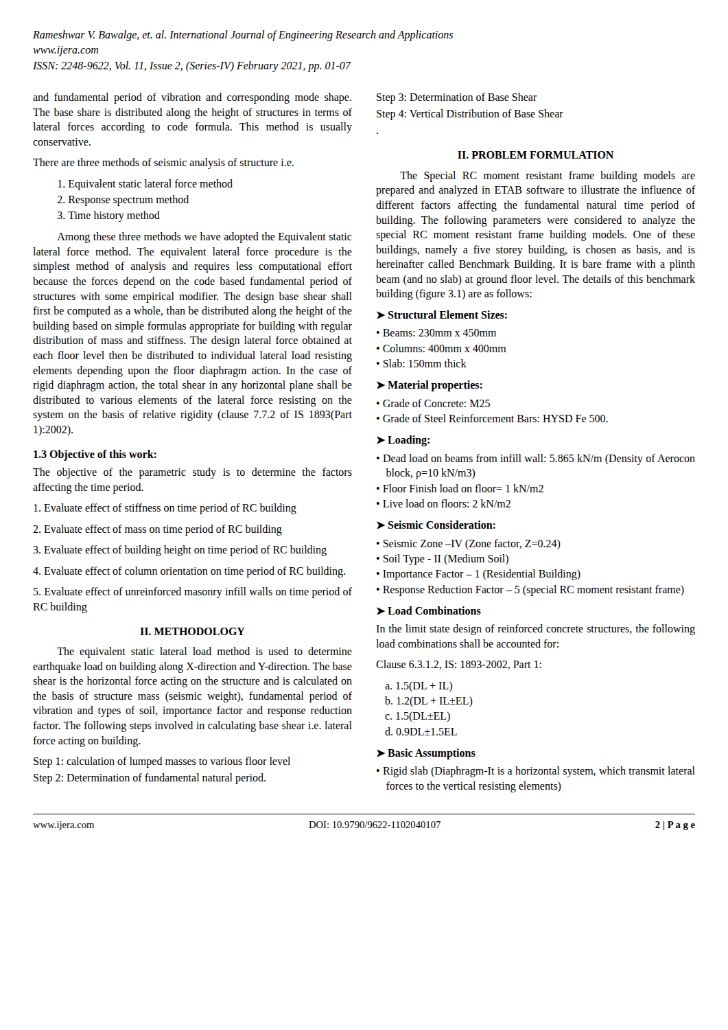Rameshwar V. Bawalge, et. al. International Journal of Engineering Research and Applications
www.ijera.com
ISSN: 2248-9622, Vol. 11, Issue 2, (Series-IV) February 2021, pp. 01-07
and fundamental period of vibration and corresponding mode shape. The base share is distributed along the height of structures in terms of lateral forces according to code formula. This method is usually conservative.
There are three methods of seismic analysis of structure i.e.
Equivalent static lateral force method
Response spectrum method
Time history method
Among these three methods we have adopted the Equivalent static lateral force method. The equivalent lateral force procedure is the simplest method of analysis and requires less computational effort because the forces depend on the code based fundamental period of structures with some empirical modifier. The design base shear shall first be computed as a whole, than be distributed along the height of the building based on simple formulas appropriate for building with regular distribution of mass and stiffness. The design lateral force obtained at each floor level then be distributed to individual lateral load resisting elements depending upon the floor diaphragm action. In the case of rigid diaphragm action, the total shear in any horizontal plane shall be distributed to various elements of the lateral force resisting on the system on the basis of relative rigidity (clause 7.7.2 of IS 1893(Part 1):2002).
1.3 Objective of this work:
The objective of the parametric study is to determine the factors affecting the time period.
1. Evaluate effect of stiffness on time period of RC building
2. Evaluate effect of mass on time period of RC building
3. Evaluate effect of building height on time period of RC building
4. Evaluate effect of column orientation on time period of RC building.
5. Evaluate effect of unreinforced masonry infill walls on time period of RC building
II. METHODOLOGY
The equivalent static lateral load method is used to determine earthquake load on building along X-direction and Y-direction. The base shear is the horizontal force acting on the structure and is calculated on the basis of structure mass (seismic weight), fundamental period of vibration and types of soil, importance factor and response reduction factor. The following steps involved in calculating base shear i.e. lateral force acting on building.
Step 1: calculation of lumped masses to various floor level
Step 2: Determination of fundamental natural period.
Step 3: Determination of Base Shear
Step 4: Vertical Distribution of Base Shear
.
II. PROBLEM FORMULATION
The Special RC moment resistant frame building models are prepared and analyzed in ETAB software to illustrate the influence of different factors affecting the fundamental natural time period of building. The following parameters were considered to analyze the special RC moment resistant frame building models. One of these buildings, namely a five storey building, is chosen as basis, and is hereinafter called Benchmark Building. It is bare frame with a plinth beam (and no slab) at ground floor level. The details of this benchmark building (figure 3.1) are as follows:
➤ Structural Element Sizes:
• Beams: 230mm x 450mm
• Columns: 400mm x 400mm
• Slab: 150mm thick
➤ Material properties:
• Grade of Concrete: M25
• Grade of Steel Reinforcement Bars: HYSD Fe 500.
➤ Loading:
• Dead load on beams from infill wall: 5.865 kN/m (Density of Aerocon block, ρ=10 kN/m3)
• Floor Finish load on floor= 1 kN/m2
• Live load on floors: 2 kN/m2
➤ Seismic Consideration:
• Seismic Zone –IV (Zone factor, Z=0.24)
• Soil Type - II (Medium Soil)
• Importance Factor – 1 (Residential Building)
• Response Reduction Factor – 5 (special RC moment resistant frame)
➤ Load Combinations
In the limit state design of reinforced concrete structures, the following load combinations shall be accounted for:
Clause 6.3.1.2, IS: 1893-2002, Part 1:
a. 1.5(DL + IL)
b. 1.2(DL + IL±EL)
c. 1.5(DL±EL)
d. 0.9DL±1.5EL
➤ Basic Assumptions
• Rigid slab (Diaphragm-It is a horizontal system, which transmit lateral forces to the vertical resisting elements)
www.ijera.com DOI: 10.9790/9622-1102040107 2 | P a g e